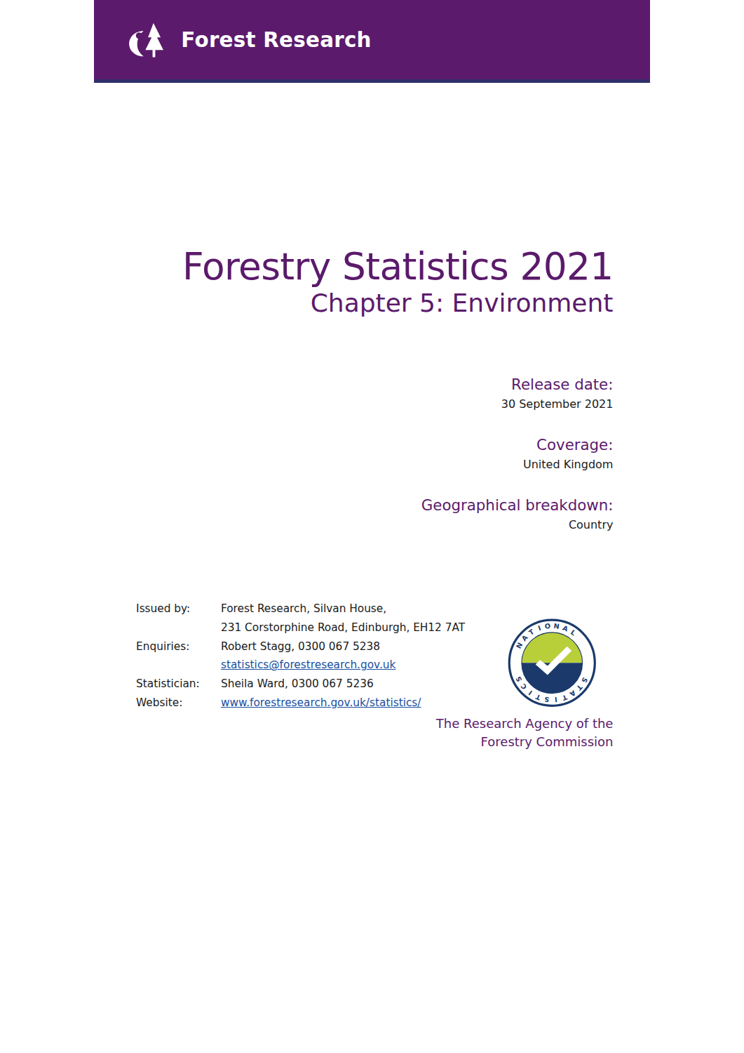Forest Research
Forestry Statistics 2021
Chapter 5: Environment
Release date:
30 September 2021
Coverage:
United Kingdom
Geographical breakdown:
Country
| Issued by: | Forest Research, Silvan House, |
| | 231 Corstorphine Road, Edinburgh, EH12 7AT |
| Enquiries: | Robert Stagg, 0300 067 5238 |
| | statistics@forestresearch.gov.uk |
| Statistician: | Sheila Ward, 0300 067 5236 |
| Website: | www.forestresearch.gov.uk/statistics/ |
N A T I O N A L S T A T I S T I C S
The Research Agency of the
Forestry Commission